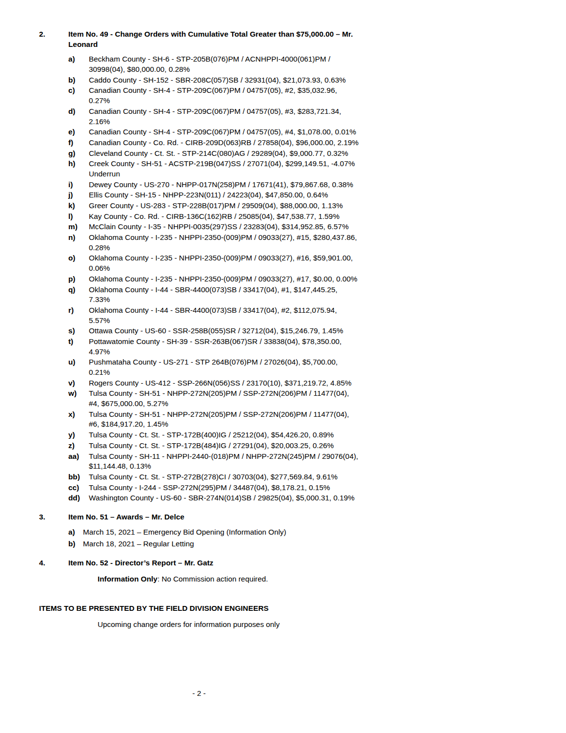2. Item No. 49 - Change Orders with Cumulative Total Greater than $75,000.00 – Mr. Leonard
a) Beckham County - SH-6 - STP-205B(076)PM / ACNHPPI-4000(061)PM / 30998(04), $80,000.00, 0.28%
b) Caddo County - SH-152 - SBR-208C(057)SB / 32931(04), $21,073.93, 0.63%
c) Canadian County - SH-4 - STP-209C(067)PM / 04757(05), #2, $35,032.96, 0.27%
d) Canadian County - SH-4 - STP-209C(067)PM / 04757(05), #3, $283,721.34, 2.16%
e) Canadian County - SH-4 - STP-209C(067)PM / 04757(05), #4, $1,078.00, 0.01%
f) Canadian County - Co. Rd. - CIRB-209D(063)RB / 27858(04), $96,000.00, 2.19%
g) Cleveland County - Ct. St. - STP-214C(080)AG / 29289(04), $9,000.77, 0.32%
h) Creek County - SH-51 - ACSTP-219B(047)SS / 27071(04), $299,149.51, -4.07% Underrun
i) Dewey County - US-270 - NHPP-017N(258)PM / 17671(41), $79,867.68, 0.38%
j) Ellis County - SH-15 - NHPP-223N(011) / 24223(04), $47,850.00, 0.64%
k) Greer County - US-283 - STP-228B(017)PM / 29509(04), $88,000.00, 1.13%
l) Kay County - Co. Rd. - CIRB-136C(162)RB / 25085(04), $47,538.77, 1.59%
m) McClain County - I-35 - NHPPI-0035(297)SS / 23283(04), $314,952.85, 6.57%
n) Oklahoma County - I-235 - NHPPI-2350-(009)PM / 09033(27), #15, $280,437.86, 0.28%
o) Oklahoma County - I-235 - NHPPI-2350-(009)PM / 09033(27), #16, $59,901.00, 0.06%
p) Oklahoma County - I-235 - NHPPI-2350-(009)PM / 09033(27), #17, $0.00, 0.00%
q) Oklahoma County - I-44 - SBR-4400(073)SB / 33417(04), #1, $147,445.25, 7.33%
r) Oklahoma County - I-44 - SBR-4400(073)SB / 33417(04), #2, $112,075.94, 5.57%
s) Ottawa County - US-60 - SSR-258B(055)SR / 32712(04), $15,246.79, 1.45%
t) Pottawatomie County - SH-39 - SSR-263B(067)SR / 33838(04), $78,350.00, 4.97%
u) Pushmataha County - US-271 - STP 264B(076)PM / 27026(04), $5,700.00, 0.21%
v) Rogers County - US-412 - SSP-266N(056)SS / 23170(10), $371,219.72, 4.85%
w) Tulsa County - SH-51 - NHPP-272N(205)PM / SSP-272N(206)PM / 11477(04), #4, $675,000.00, 5.27%
x) Tulsa County - SH-51 - NHPP-272N(205)PM / SSP-272N(206)PM / 11477(04), #6, $184,917.20, 1.45%
y) Tulsa County - Ct. St. - STP-172B(400)IG / 25212(04), $54,426.20, 0.89%
z) Tulsa County - Ct. St. - STP-172B(484)IG / 27291(04), $20,003.25, 0.26%
aa) Tulsa County - SH-11 - NHPPI-2440-(018)PM / NHPP-272N(245)PM / 29076(04), $11,144.48, 0.13%
bb) Tulsa County - Ct. St. - STP-272B(278)CI / 30703(04), $277,569.84, 9.61%
cc) Tulsa County - I-244 - SSP-272N(295)PM / 34487(04), $8,178.21, 0.15%
dd) Washington County - US-60 - SBR-274N(014)SB / 29825(04), $5,000.31, 0.19%
3. Item No. 51 – Awards – Mr. Delce
a) March 15, 2021 – Emergency Bid Opening (Information Only)
b) March 18, 2021 – Regular Letting
4. Item No. 52 - Director’s Report – Mr. Gatz
Information Only: No Commission action required.
ITEMS TO BE PRESENTED BY THE FIELD DIVISION ENGINEERS
Upcoming change orders for information purposes only
- 2 -